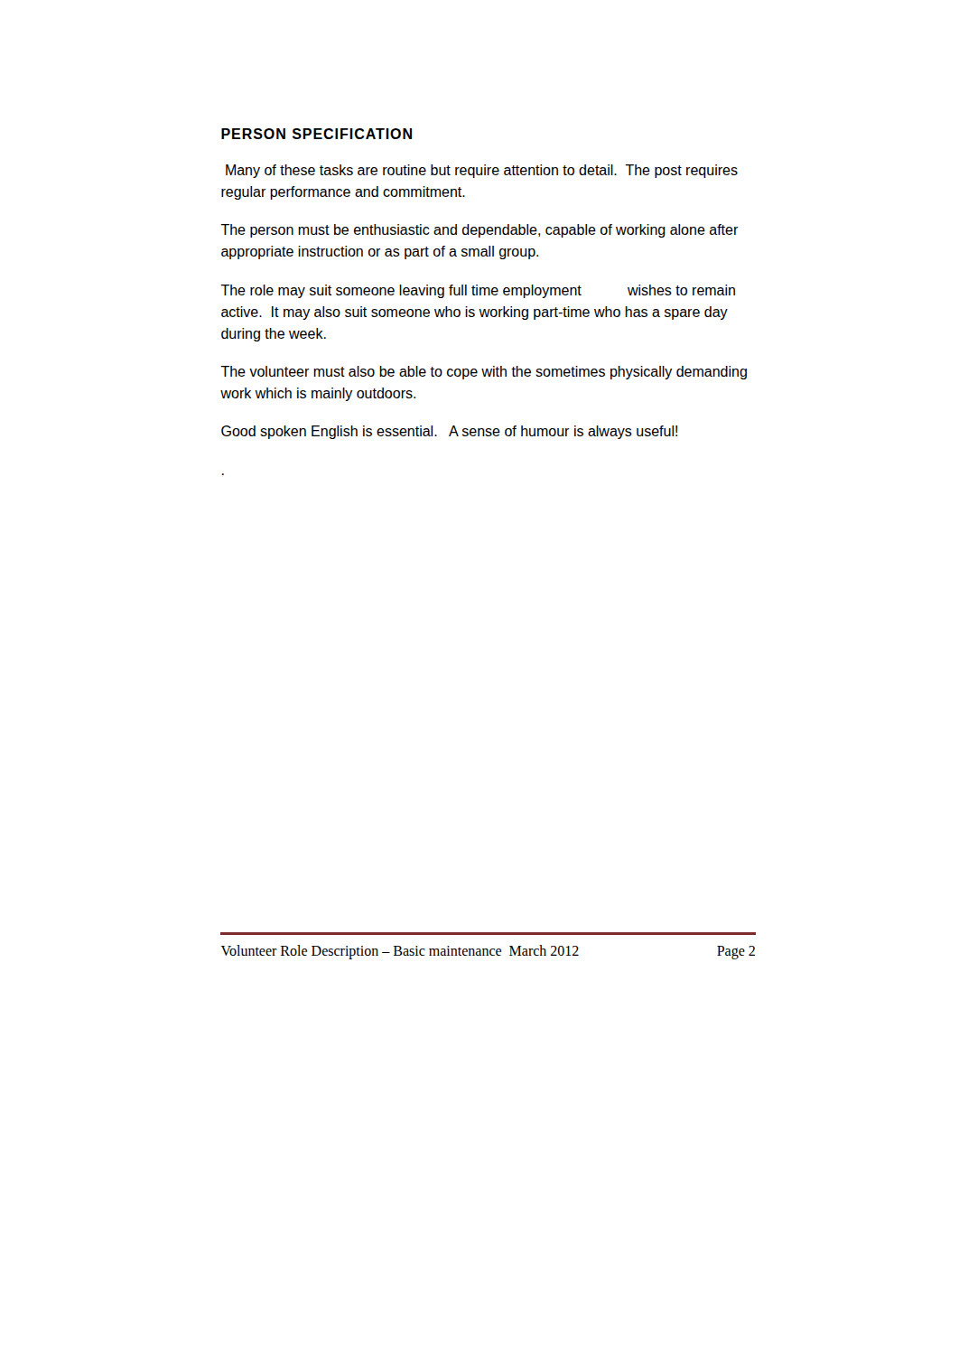PERSON SPECIFICATION
Many of these tasks are routine but require attention to detail. The post requires regular performance and commitment.
The person must be enthusiastic and dependable, capable of working alone after appropriate instruction or as part of a small group.
The role may suit someone leaving full time employment wishes to remain active. It may also suit someone who is working part-time who has a spare day during the week.
The volunteer must also be able to cope with the sometimes physically demanding work which is mainly outdoors.
Good spoken English is essential. A sense of humour is always useful!
.
Volunteer Role Description – Basic maintenance March 2012 Page 2